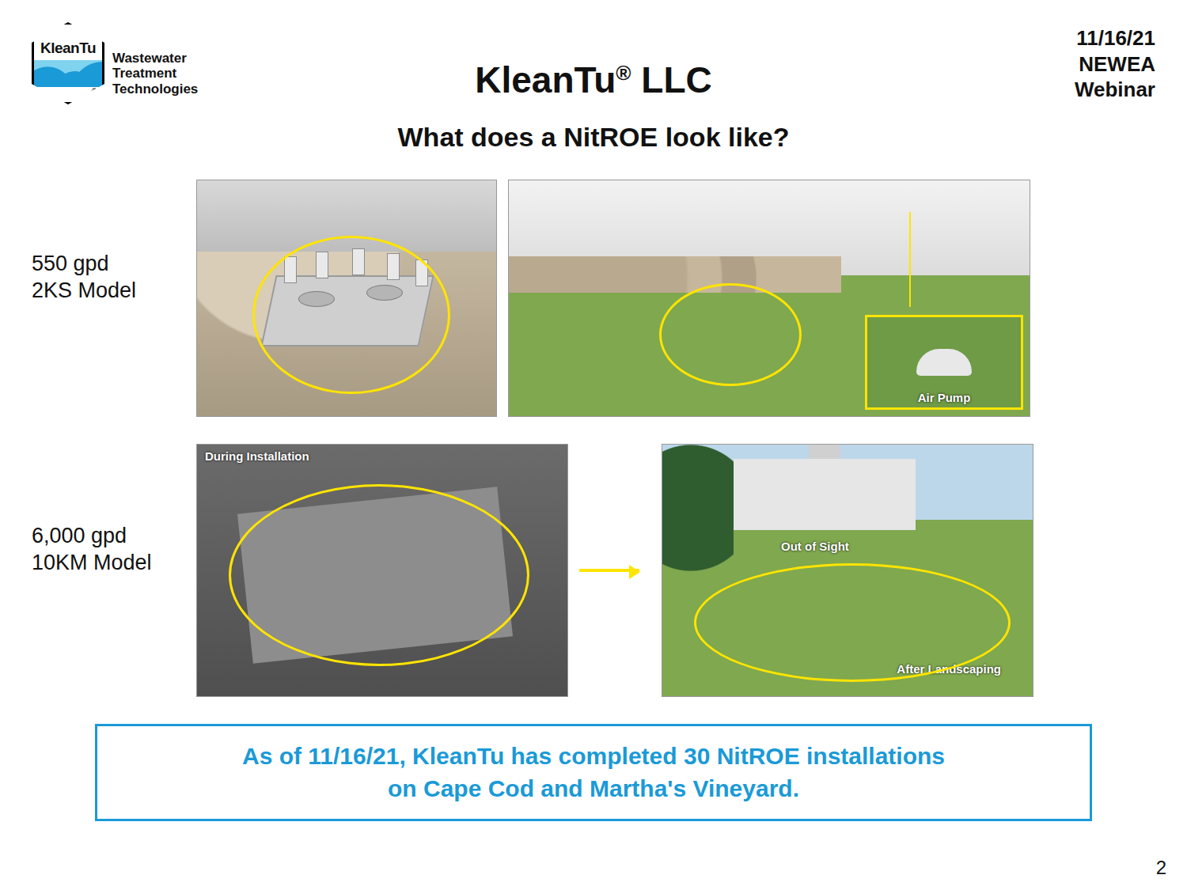KleanTu
®
Wastewater
Treatment
Technologies
11/16/21
NEWEA
Webinar
KleanTu® LLC
What does a NitROE look like?
550 gpd
2KS Model
Air Pump
6,000 gpd
10KM Model
During Installation
Out of Sight
After Landscaping
As of 11/16/21, KleanTu has completed 30 NitROE installations
on Cape Cod and Martha's Vineyard.
2